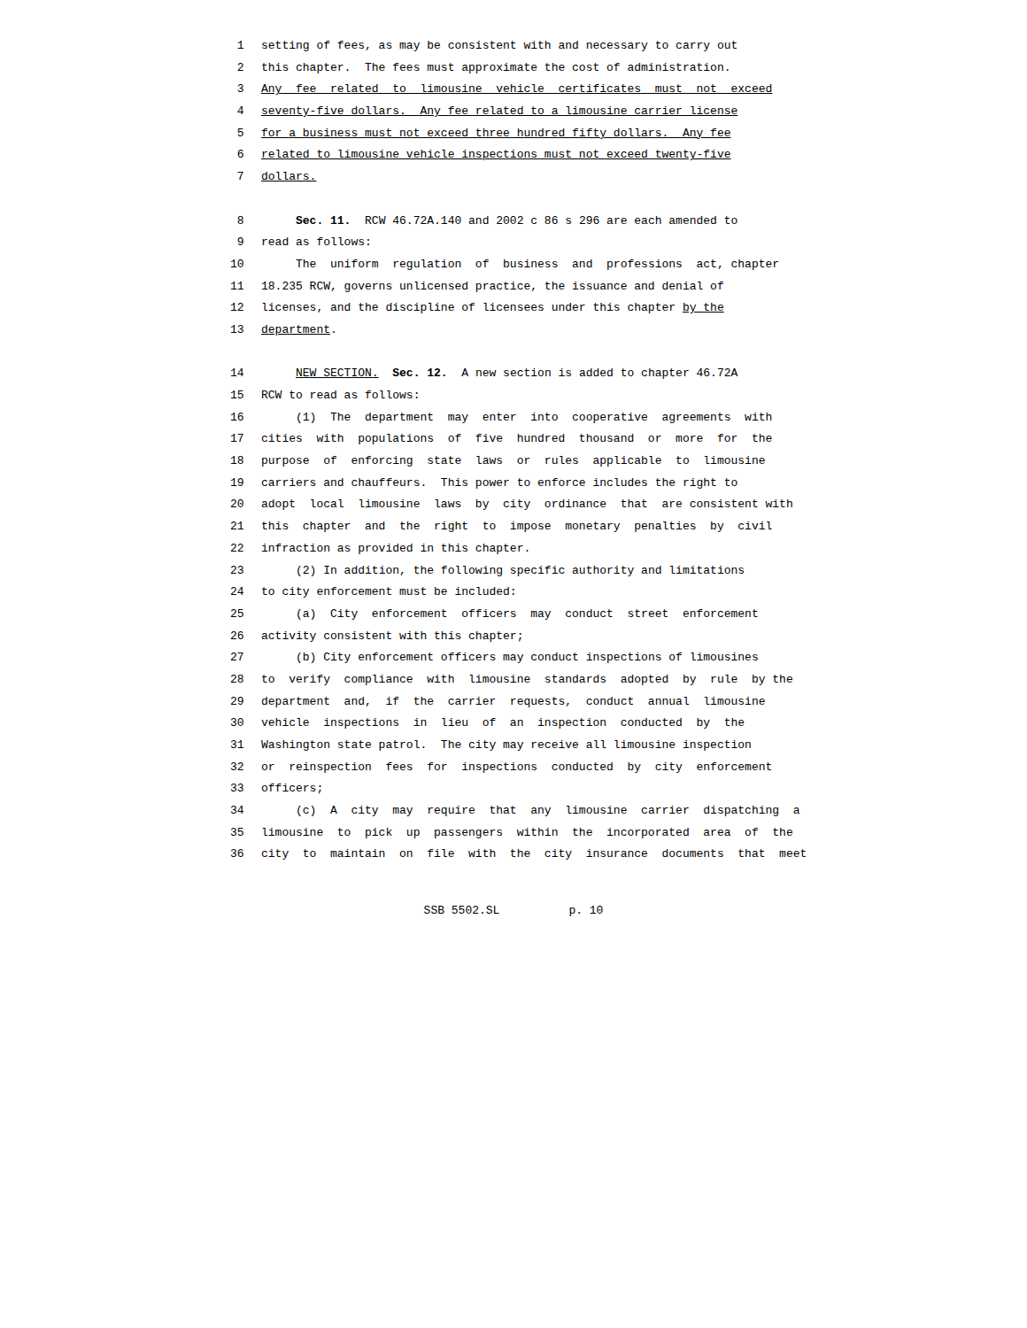1 setting of fees, as may be consistent with and necessary to carry out
2 this chapter. The fees must approximate the cost of administration.
3 Any fee related to limousine vehicle certificates must not exceed
4 seventy-five dollars. Any fee related to a limousine carrier license
5 for a business must not exceed three hundred fifty dollars. Any fee
6 related to limousine vehicle inspections must not exceed twenty-five
7 dollars.
8 Sec. 11. RCW 46.72A.140 and 2002 c 86 s 296 are each amended to
9 read as follows:
10 The uniform regulation of business and professions act, chapter
1118.235 RCW, governs unlicensed practice, the issuance and denial of
12 licenses, and the discipline of licensees under this chapter by the
13 department.
14 NEW SECTION. Sec. 12. A new section is added to chapter 46.72A
15 RCW to read as follows:
16 (1) The department may enter into cooperative agreements with
17 cities with populations of five hundred thousand or more for the
18 purpose of enforcing state laws or rules applicable to limousine
19 carriers and chauffeurs. This power to enforce includes the right to
20 adopt local limousine laws by city ordinance that are consistent with
21 this chapter and the right to impose monetary penalties by civil
22 infraction as provided in this chapter.
23 (2) In addition, the following specific authority and limitations
24 to city enforcement must be included:
25 (a) City enforcement officers may conduct street enforcement
26 activity consistent with this chapter;
27 (b) City enforcement officers may conduct inspections of limousines
28 to verify compliance with limousine standards adopted by rule by the
29 department and, if the carrier requests, conduct annual limousine
30 vehicle inspections in lieu of an inspection conducted by the
31 Washington state patrol. The city may receive all limousine inspection
32 or reinspection fees for inspections conducted by city enforcement
33 officers;
34 (c) A city may require that any limousine carrier dispatching a
35 limousine to pick up passengers within the incorporated area of the
36 city to maintain on file with the city insurance documents that meet
SSB 5502.SL p. 10